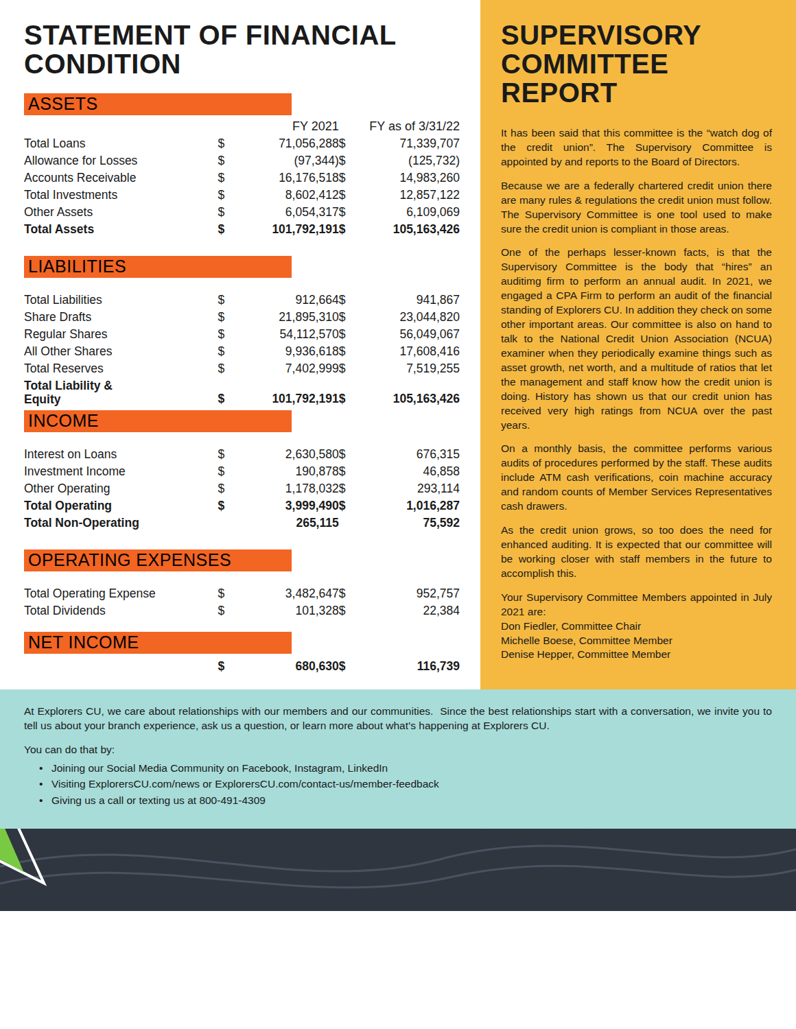Statement of Financial Condition
ASSETS
| | FY 2021 | FY as of 3/31/22 |
| --- | --- | --- |
| Total Loans | $ | 71,056,288 | $ | 71,339,707 |
| Allowance for Losses | $ | (97,344) | $ | (125,732) |
| Accounts Receivable | $ | 16,176,518 | $ | 14,983,260 |
| Total Investments | $ | 8,602,412 | $ | 12,857,122 |
| Other Assets | $ | 6,054,317 | $ | 6,109,069 |
| Total Assets | $ | 101,792,191 | $ | 105,163,426 |
LIABILITIES
| Total Liabilities | $ | 912,664 | $ | 941,867 |
| Share Drafts | $ | 21,895,310 | $ | 23,044,820 |
| Regular Shares | $ | 54,112,570 | $ | 56,049,067 |
| All Other Shares | $ | 9,936,618 | $ | 17,608,416 |
| Total Reserves | $ | 7,402,999 | $ | 7,519,255 |
| Total Liability & Equity | $ | 101,792,191 | $ | 105,163,426 |
INCOME
| Interest on Loans | $ | 2,630,580 | $ | 676,315 |
| Investment Income | $ | 190,878 | $ | 46,858 |
| Other Operating | $ | 1,178,032 | $ | 293,114 |
| Total Operating | $ | 3,999,490 | $ | 1,016,287 |
| Total Non-Operating | | 265,115 | | 75,592 |
OPERATING EXPENSES
| Total Operating Expense | $ | 3,482,647 | $ | 952,757 |
| Total Dividends | $ | 101,328 | $ | 22,384 |
NET INCOME
| | $ | 680,630 | $ | 116,739 |
Supervisory Committee Report
It has been said that this committee is the “watch dog of the credit union”. The Supervisory Committee is appointed by and reports to the Board of Directors.
Because we are a federally chartered credit union there are many rules & regulations the credit union must follow. The Supervisory Committee is one tool used to make sure the credit union is compliant in those areas.
One of the perhaps lesser-known facts, is that the Supervisory Committee is the body that “hires” an auditimg firm to perform an annual audit. In 2021, we engaged a CPA Firm to perform an audit of the financial standing of Explorers CU. In addition they check on some other important areas. Our committee is also on hand to talk to the National Credit Union Association (NCUA) examiner when they periodically examine things such as asset growth, net worth, and a multitude of ratios that let the management and staff know how the credit union is doing. History has shown us that our credit union has received very high ratings from NCUA over the past years.
On a monthly basis, the committee performs various audits of procedures performed by the staff. These audits include ATM cash verifications, coin machine accuracy and random counts of Member Services Representatives cash drawers.
As the credit union grows, so too does the need for enhanced auditing. It is expected that our committee will be working closer with staff members in the future to accomplish this.
Your Supervisory Committee Members appointed in July 2021 are:
Don Fiedler, Committee Chair
Michelle Boese, Committee Member
Denise Hepper, Committee Member
At Explorers CU, we care about relationships with our members and our communities. Since the best relationships start with a conversation, we invite you to tell us about your branch experience, ask us a question, or learn more about what’s happening at Explorers CU.
You can do that by:
Joining our Social Media Community on Facebook, Instagram, LinkedIn
Visiting ExplorersCU.com/news or ExplorersCU.com/contact-us/member-feedback
Giving us a call or texting us at 800-491-4309